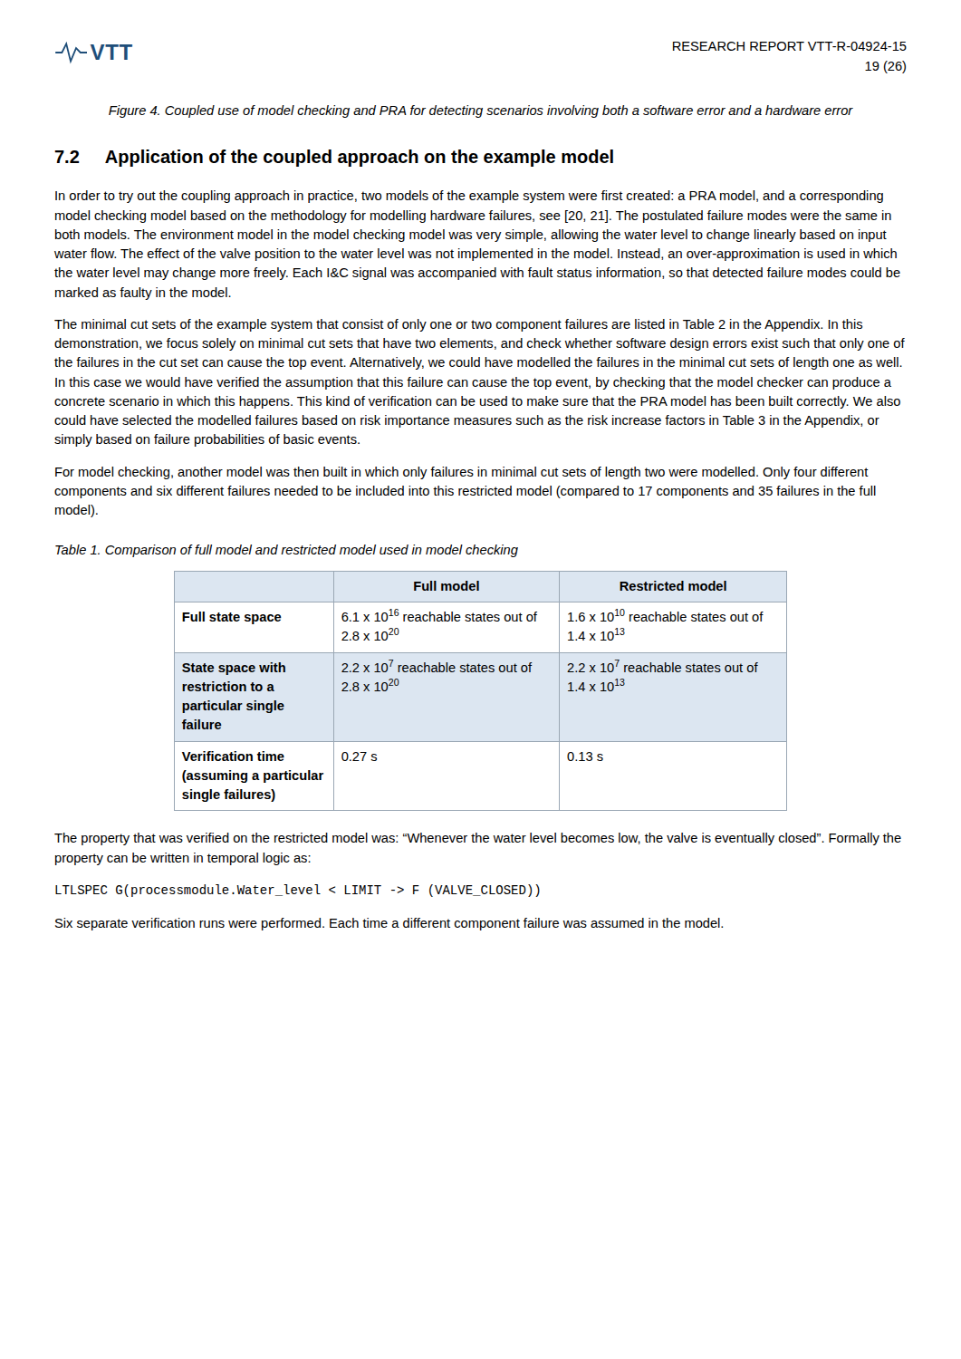VTT
RESEARCH REPORT VTT-R-04924-15
19 (26)
Figure 4. Coupled use of model checking and PRA for detecting scenarios involving both a software error and a hardware error
7.2 Application of the coupled approach on the example model
In order to try out the coupling approach in practice, two models of the example system were first created: a PRA model, and a corresponding model checking model based on the methodology for modelling hardware failures, see [20, 21]. The postulated failure modes were the same in both models. The environment model in the model checking model was very simple, allowing the water level to change linearly based on input water flow. The effect of the valve position to the water level was not implemented in the model. Instead, an over-approximation is used in which the water level may change more freely. Each I&C signal was accompanied with fault status information, so that detected failure modes could be marked as faulty in the model.
The minimal cut sets of the example system that consist of only one or two component failures are listed in Table 2 in the Appendix. In this demonstration, we focus solely on minimal cut sets that have two elements, and check whether software design errors exist such that only one of the failures in the cut set can cause the top event. Alternatively, we could have modelled the failures in the minimal cut sets of length one as well. In this case we would have verified the assumption that this failure can cause the top event, by checking that the model checker can produce a concrete scenario in which this happens. This kind of verification can be used to make sure that the PRA model has been built correctly. We also could have selected the modelled failures based on risk importance measures such as the risk increase factors in Table 3 in the Appendix, or simply based on failure probabilities of basic events.
For model checking, another model was then built in which only failures in minimal cut sets of length two were modelled. Only four different components and six different failures needed to be included into this restricted model (compared to 17 components and 35 failures in the full model).
Table 1. Comparison of full model and restricted model used in model checking
| | Full model | Restricted model |
| --- | --- | --- |
| Full state space | 6.1 x 10 16 reachable states out of 2.8 x 10 20 | 1.6 x 10 10 reachable states out of 1.4 x 10 13 |
| State space with restriction to a particular single failure | 2.2 x 10 7 reachable states out of 2.8 x 10 20 | 2.2 x 10 7 reachable states out of 1.4 x 10 13 |
| Verification time (assuming a particular single failures) | 0.27 s | 0.13 s |
The property that was verified on the restricted model was: “Whenever the water level becomes low, the valve is eventually closed”. Formally the property can be written in temporal logic as:
LTLSPEC G(processmodule.Water_level < LIMIT -> F (VALVE_CLOSED))
Six separate verification runs were performed. Each time a different component failure was assumed in the model.